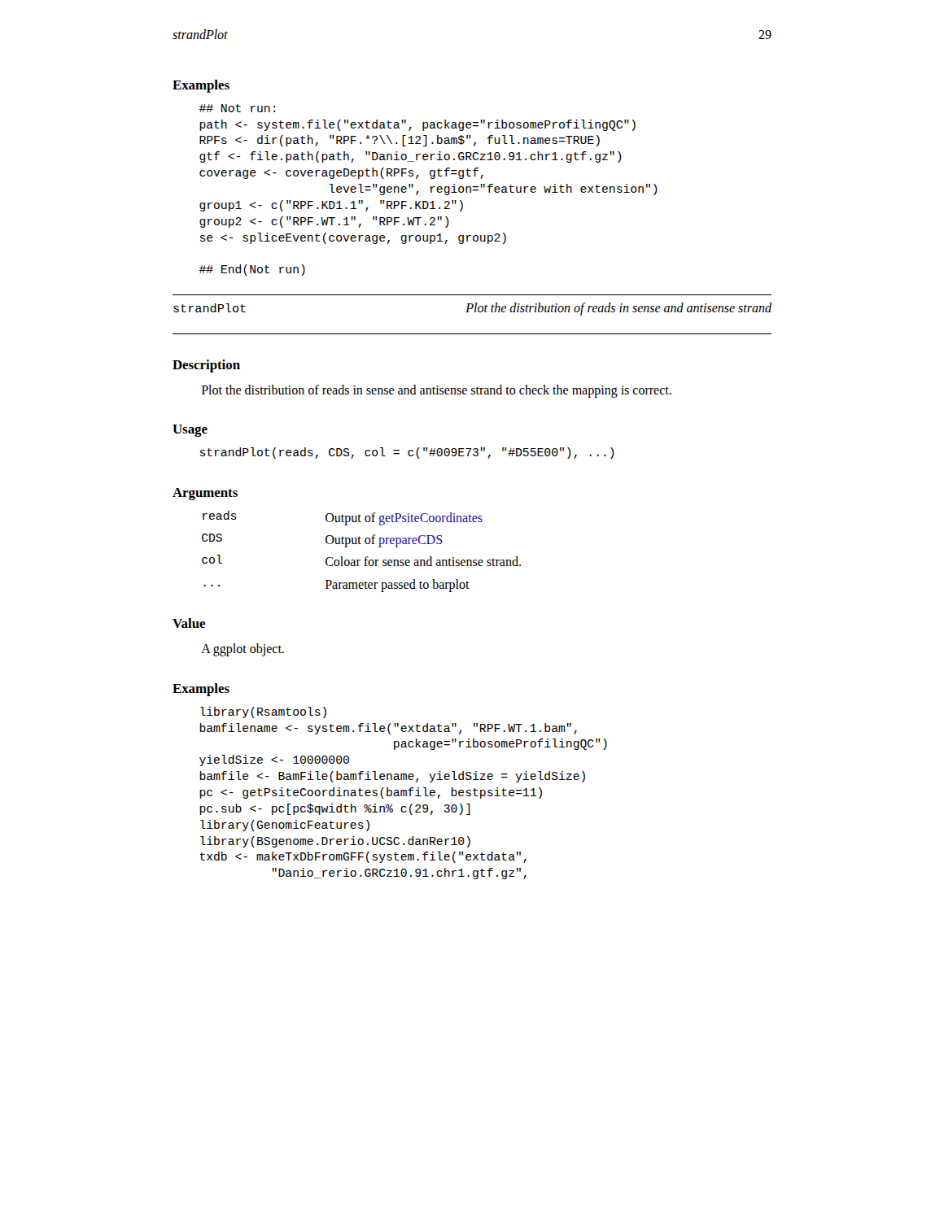strandPlot 29
Examples
## Not run:
path <- system.file("extdata", package="ribosomeProfilingQC")
RPFs <- dir(path, "RPF.*?\\.[12].bam$", full.names=TRUE)
gtf <- file.path(path, "Danio_rerio.GRCz10.91.chr1.gtf.gz")
coverage <- coverageDepth(RPFs, gtf=gtf,
                  level="gene", region="feature with extension")
group1 <- c("RPF.KD1.1", "RPF.KD1.2")
group2 <- c("RPF.WT.1", "RPF.WT.2")
se <- spliceEvent(coverage, group1, group2)

## End(Not run)
strandPlot Plot the distribution of reads in sense and antisense strand
Description
Plot the distribution of reads in sense and antisense strand to check the mapping is correct.
Usage
strandPlot(reads, CDS, col = c("#009E73", "#D55E00"), ...)
Arguments
reads
Output of getPsiteCoordinates
CDS
Output of prepareCDS
col
Coloar for sense and antisense strand.
...
Parameter passed to barplot
Value
A ggplot object.
Examples
library(Rsamtools)
bamfilename <- system.file("extdata", "RPF.WT.1.bam",
                           package="ribosomeProfilingQC")
yieldSize <- 10000000
bamfile <- BamFile(bamfilename, yieldSize = yieldSize)
pc <- getPsiteCoordinates(bamfile, bestpsite=11)
pc.sub <- pc[pc$qwidth %in% c(29, 30)]
library(GenomicFeatures)
library(BSgenome.Drerio.UCSC.danRer10)
txdb <- makeTxDbFromGFF(system.file("extdata",
          "Danio_rerio.GRCz10.91.chr1.gtf.gz",